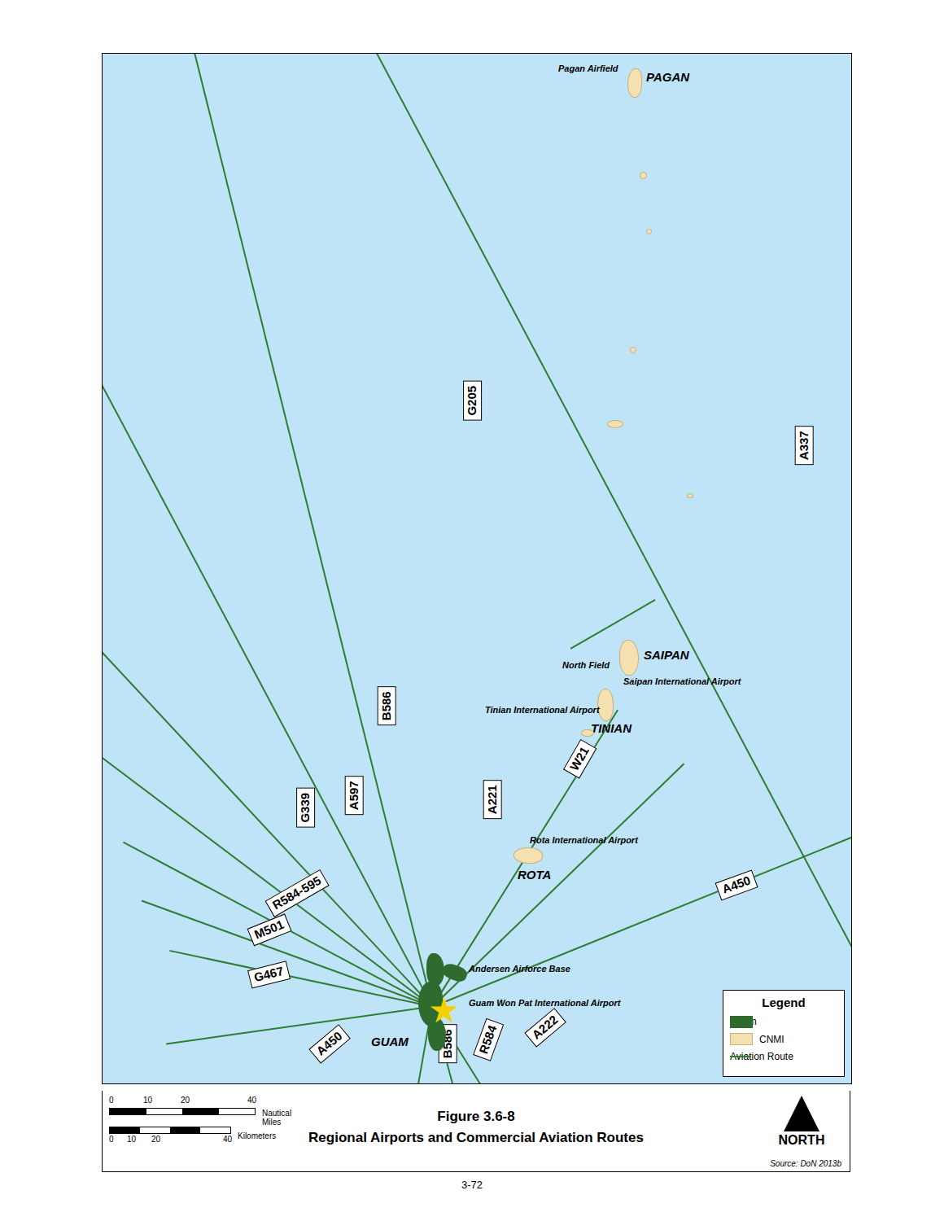G205
A337
B586
A597
G339
R584-595
M501
G467
A450
B586
R584
A222
A450
A221
W21
Pagan Airfield
PAGAN
SAIPAN
Saipan International Airport
North Field
Tinian International Airport
TINIAN
Rota International Airport
ROTA
Andersen Airforce Base
Guam Won Pat International Airport
GUAM
★
Legend
Guam
CNMI
Aviation Route
0 10 20 40
Nautical Miles
Kilometers
0 10 20 40
Figure 3.6-8
Regional Airports and Commercial Aviation Routes
NORTH
Source: DoN 2013b
3-72